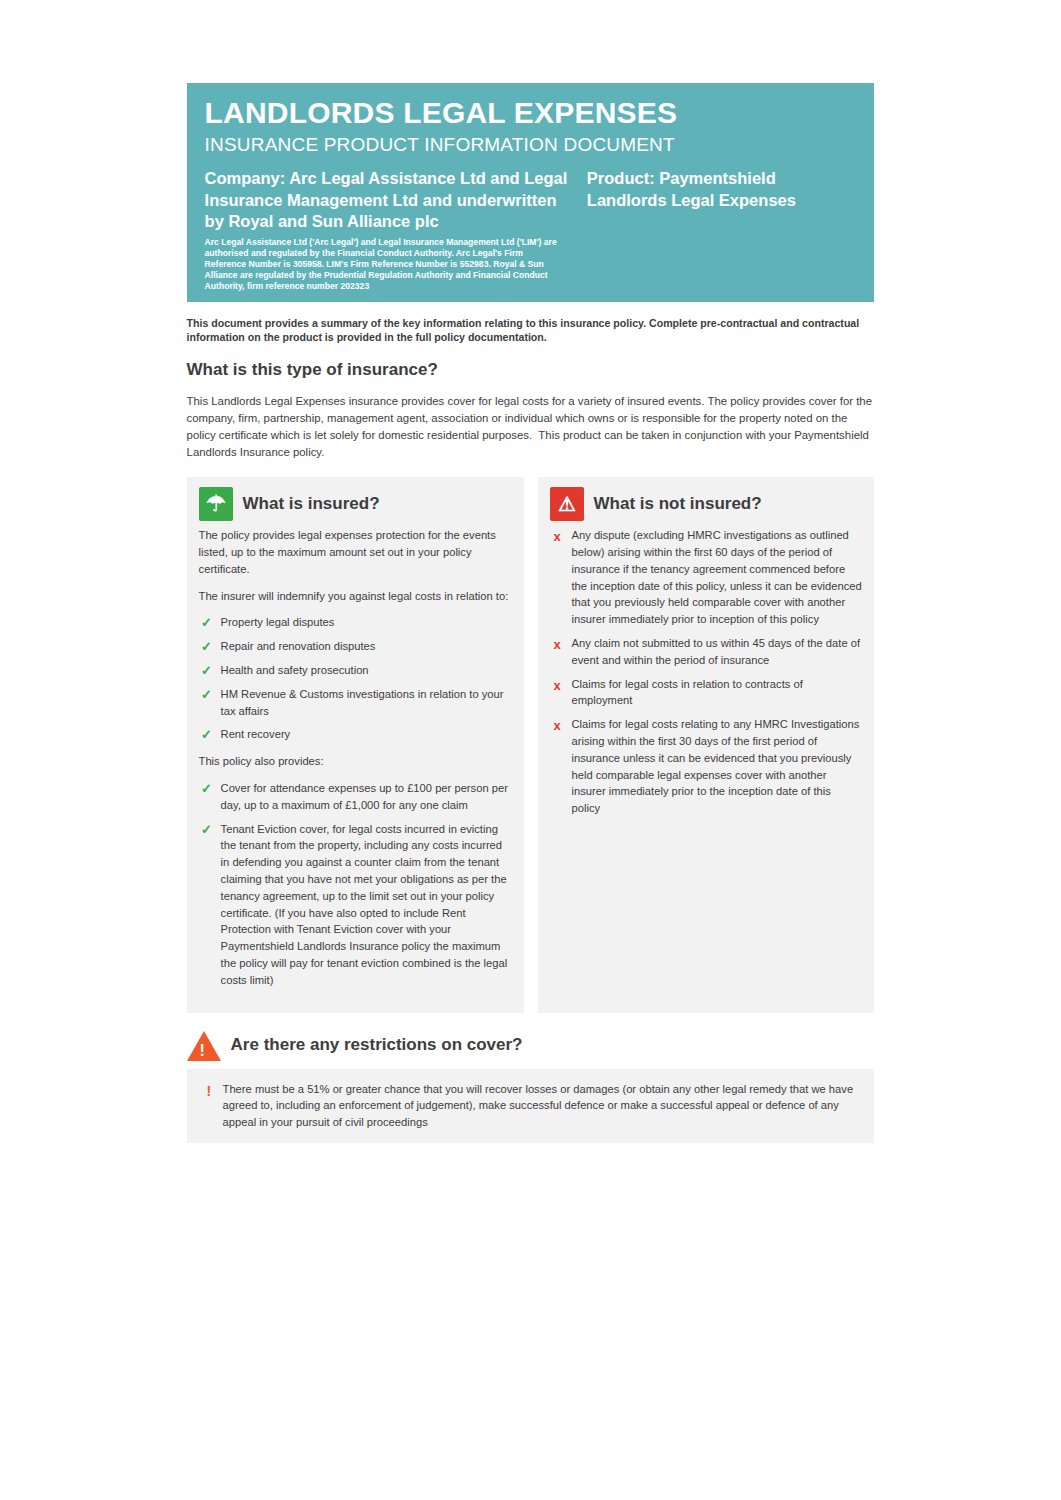LANDLORDS LEGAL EXPENSES
INSURANCE PRODUCT INFORMATION DOCUMENT
Company: Arc Legal Assistance Ltd and Legal Insurance Management Ltd and underwritten by Royal and Sun Alliance plc
Arc Legal Assistance Ltd ('Arc Legal') and Legal Insurance Management Ltd ('LIM') are authorised and regulated by the Financial Conduct Authority. Arc Legal's Firm Reference Number is 305958. LIM's Firm Reference Number is 552983. Royal & Sun Alliance are regulated by the Prudential Regulation Authority and Financial Conduct Authority, firm reference number 202323
Product: Paymentshield Landlords Legal Expenses
This document provides a summary of the key information relating to this insurance policy. Complete pre-contractual and contractual information on the product is provided in the full policy documentation.
What is this type of insurance?
This Landlords Legal Expenses insurance provides cover for legal costs for a variety of insured events. The policy provides cover for the company, firm, partnership, management agent, association or individual which owns or is responsible for the property noted on the policy certificate which is let solely for domestic residential purposes. This product can be taken in conjunction with your Paymentshield Landlords Insurance policy.
☂
What is insured?
The policy provides legal expenses protection for the events listed, up to the maximum amount set out in your policy certificate.
The insurer will indemnify you against legal costs in relation to:
Property legal disputes
Repair and renovation disputes
Health and safety prosecution
HM Revenue & Customs investigations in relation to your tax affairs
Rent recovery
This policy also provides:
Cover for attendance expenses up to £100 per person per day, up to a maximum of £1,000 for any one claim
Tenant Eviction cover, for legal costs incurred in evicting the tenant from the property, including any costs incurred in defending you against a counter claim from the tenant claiming that you have not met your obligations as per the tenancy agreement, up to the limit set out in your policy certificate. (If you have also opted to include Rent Protection with Tenant Eviction cover with your Paymentshield Landlords Insurance policy the maximum the policy will pay for tenant eviction combined is the legal costs limit)
⚠
What is not insured?
Any dispute (excluding HMRC investigations as outlined below) arising within the first 60 days of the period of insurance if the tenancy agreement commenced before the inception date of this policy, unless it can be evidenced that you previously held comparable cover with another insurer immediately prior to inception of this policy
Any claim not submitted to us within 45 days of the date of event and within the period of insurance
Claims for legal costs in relation to contracts of employment
Claims for legal costs relating to any HMRC Investigations arising within the first 30 days of the first period of insurance unless it can be evidenced that you previously held comparable legal expenses cover with another insurer immediately prior to the inception date of this policy
!
Are there any restrictions on cover?
There must be a 51% or greater chance that you will recover losses or damages (or obtain any other legal remedy that we have agreed to, including an enforcement of judgement), make successful defence or make a successful appeal or defence of any appeal in your pursuit of civil proceedings